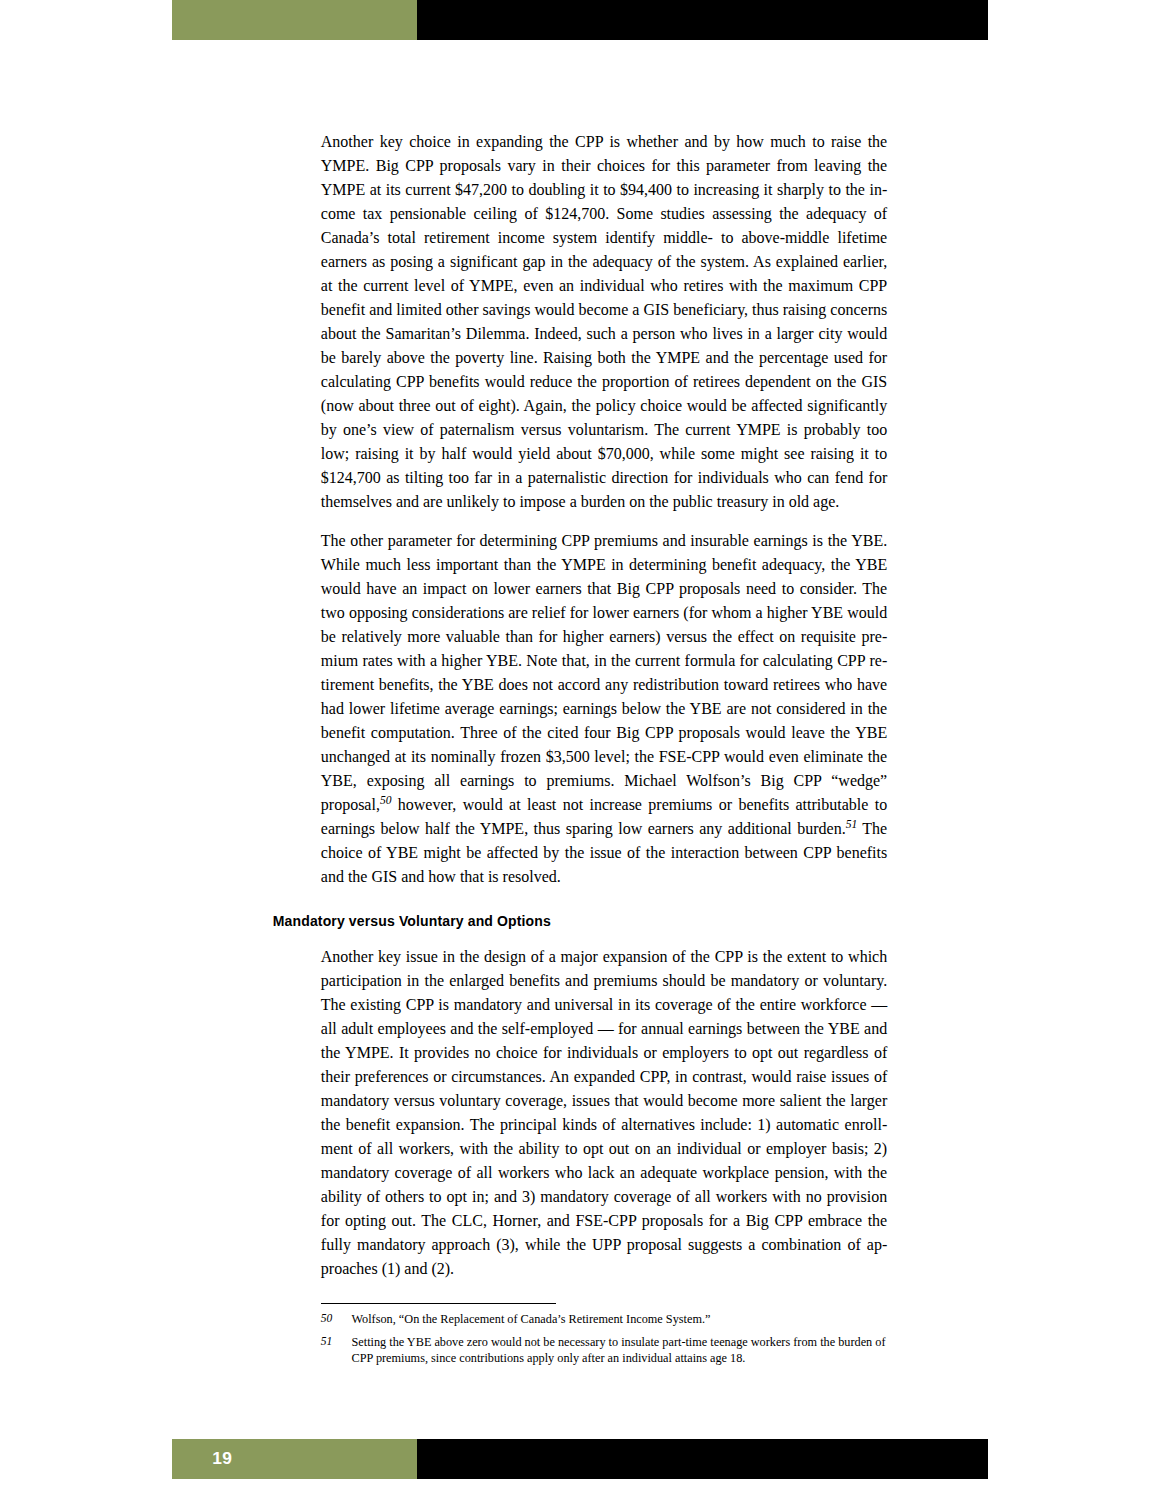Another key choice in expanding the CPP is whether and by how much to raise the YMPE. Big CPP proposals vary in their choices for this parameter from leaving the YMPE at its current $47,200 to doubling it to $94,400 to increasing it sharply to the income tax pensionable ceiling of $124,700. Some studies assessing the adequacy of Canada’s total retirement income system identify middle- to above-middle lifetime earners as posing a significant gap in the adequacy of the system. As explained earlier, at the current level of YMPE, even an individual who retires with the maximum CPP benefit and limited other savings would become a GIS beneficiary, thus raising concerns about the Samaritan’s Dilemma. Indeed, such a person who lives in a larger city would be barely above the poverty line. Raising both the YMPE and the percentage used for calculating CPP benefits would reduce the proportion of retirees dependent on the GIS (now about three out of eight). Again, the policy choice would be affected significantly by one’s view of paternalism versus voluntarism. The current YMPE is probably too low; raising it by half would yield about $70,000, while some might see raising it to $124,700 as tilting too far in a paternalistic direction for individuals who can fend for themselves and are unlikely to impose a burden on the public treasury in old age.
The other parameter for determining CPP premiums and insurable earnings is the YBE. While much less important than the YMPE in determining benefit adequacy, the YBE would have an impact on lower earners that Big CPP proposals need to consider. The two opposing considerations are relief for lower earners (for whom a higher YBE would be relatively more valuable than for higher earners) versus the effect on requisite premium rates with a higher YBE. Note that, in the current formula for calculating CPP retirement benefits, the YBE does not accord any redistribution toward retirees who have had lower lifetime average earnings; earnings below the YBE are not considered in the benefit computation. Three of the cited four Big CPP proposals would leave the YBE unchanged at its nominally frozen $3,500 level; the FSE-CPP would even eliminate the YBE, exposing all earnings to premiums. Michael Wolfson’s Big CPP “wedge” proposal,50 however, would at least not increase premiums or benefits attributable to earnings below half the YMPE, thus sparing low earners any additional burden.51 The choice of YBE might be affected by the issue of the interaction between CPP benefits and the GIS and how that is resolved.
Mandatory versus Voluntary and Options
Another key issue in the design of a major expansion of the CPP is the extent to which participation in the enlarged benefits and premiums should be mandatory or voluntary. The existing CPP is mandatory and universal in its coverage of the entire workforce — all adult employees and the self-employed — for annual earnings between the YBE and the YMPE. It provides no choice for individuals or employers to opt out regardless of their preferences or circumstances. An expanded CPP, in contrast, would raise issues of mandatory versus voluntary coverage, issues that would become more salient the larger the benefit expansion. The principal kinds of alternatives include: 1) automatic enrollment of all workers, with the ability to opt out on an individual or employer basis; 2) mandatory coverage of all workers who lack an adequate workplace pension, with the ability of others to opt in; and 3) mandatory coverage of all workers with no provision for opting out. The CLC, Horner, and FSE-CPP proposals for a Big CPP embrace the fully mandatory approach (3), while the UPP proposal suggests a combination of approaches (1) and (2).
50
Wolfson, “On the Replacement of Canada’s Retirement Income System.”
51
Setting the YBE above zero would not be necessary to insulate part-time teenage workers from the burden of CPP premiums, since contributions apply only after an individual attains age 18.
19